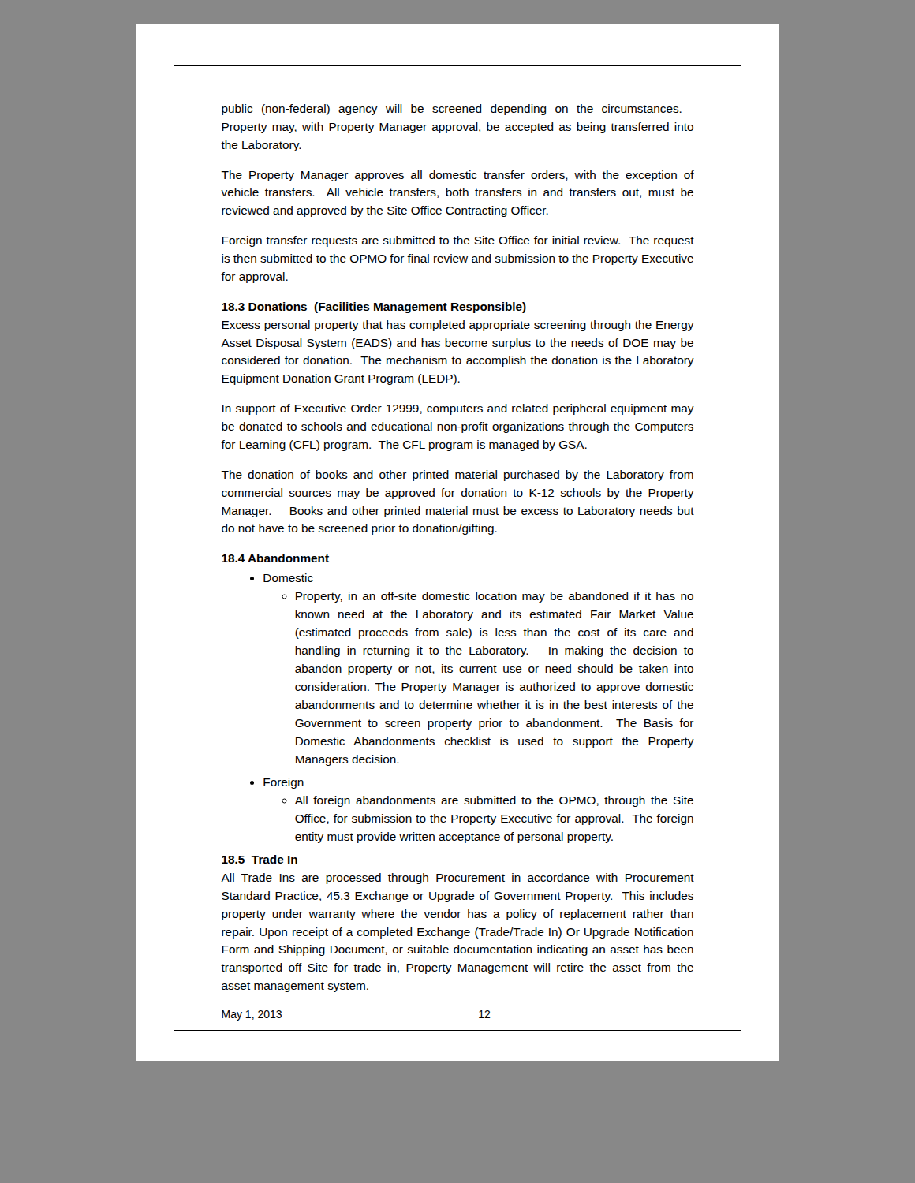public (non-federal) agency will be screened depending on the circumstances. Property may, with Property Manager approval, be accepted as being transferred into the Laboratory.
The Property Manager approves all domestic transfer orders, with the exception of vehicle transfers. All vehicle transfers, both transfers in and transfers out, must be reviewed and approved by the Site Office Contracting Officer.
Foreign transfer requests are submitted to the Site Office for initial review. The request is then submitted to the OPMO for final review and submission to the Property Executive for approval.
18.3 Donations (Facilities Management Responsible)
Excess personal property that has completed appropriate screening through the Energy Asset Disposal System (EADS) and has become surplus to the needs of DOE may be considered for donation. The mechanism to accomplish the donation is the Laboratory Equipment Donation Grant Program (LEDP).
In support of Executive Order 12999, computers and related peripheral equipment may be donated to schools and educational non-profit organizations through the Computers for Learning (CFL) program. The CFL program is managed by GSA.
The donation of books and other printed material purchased by the Laboratory from commercial sources may be approved for donation to K-12 schools by the Property Manager. Books and other printed material must be excess to Laboratory needs but do not have to be screened prior to donation/gifting.
18.4 Abandonment
Domestic
Property, in an off-site domestic location may be abandoned if it has no known need at the Laboratory and its estimated Fair Market Value (estimated proceeds from sale) is less than the cost of its care and handling in returning it to the Laboratory. In making the decision to abandon property or not, its current use or need should be taken into consideration. The Property Manager is authorized to approve domestic abandonments and to determine whether it is in the best interests of the Government to screen property prior to abandonment. The Basis for Domestic Abandonments checklist is used to support the Property Managers decision.
Foreign
All foreign abandonments are submitted to the OPMO, through the Site Office, for submission to the Property Executive for approval. The foreign entity must provide written acceptance of personal property.
18.5 Trade In
All Trade Ins are processed through Procurement in accordance with Procurement Standard Practice, 45.3 Exchange or Upgrade of Government Property. This includes property under warranty where the vendor has a policy of replacement rather than repair. Upon receipt of a completed Exchange (Trade/Trade In) Or Upgrade Notification Form and Shipping Document, or suitable documentation indicating an asset has been transported off Site for trade in, Property Management will retire the asset from the asset management system.
May 1, 2013 12